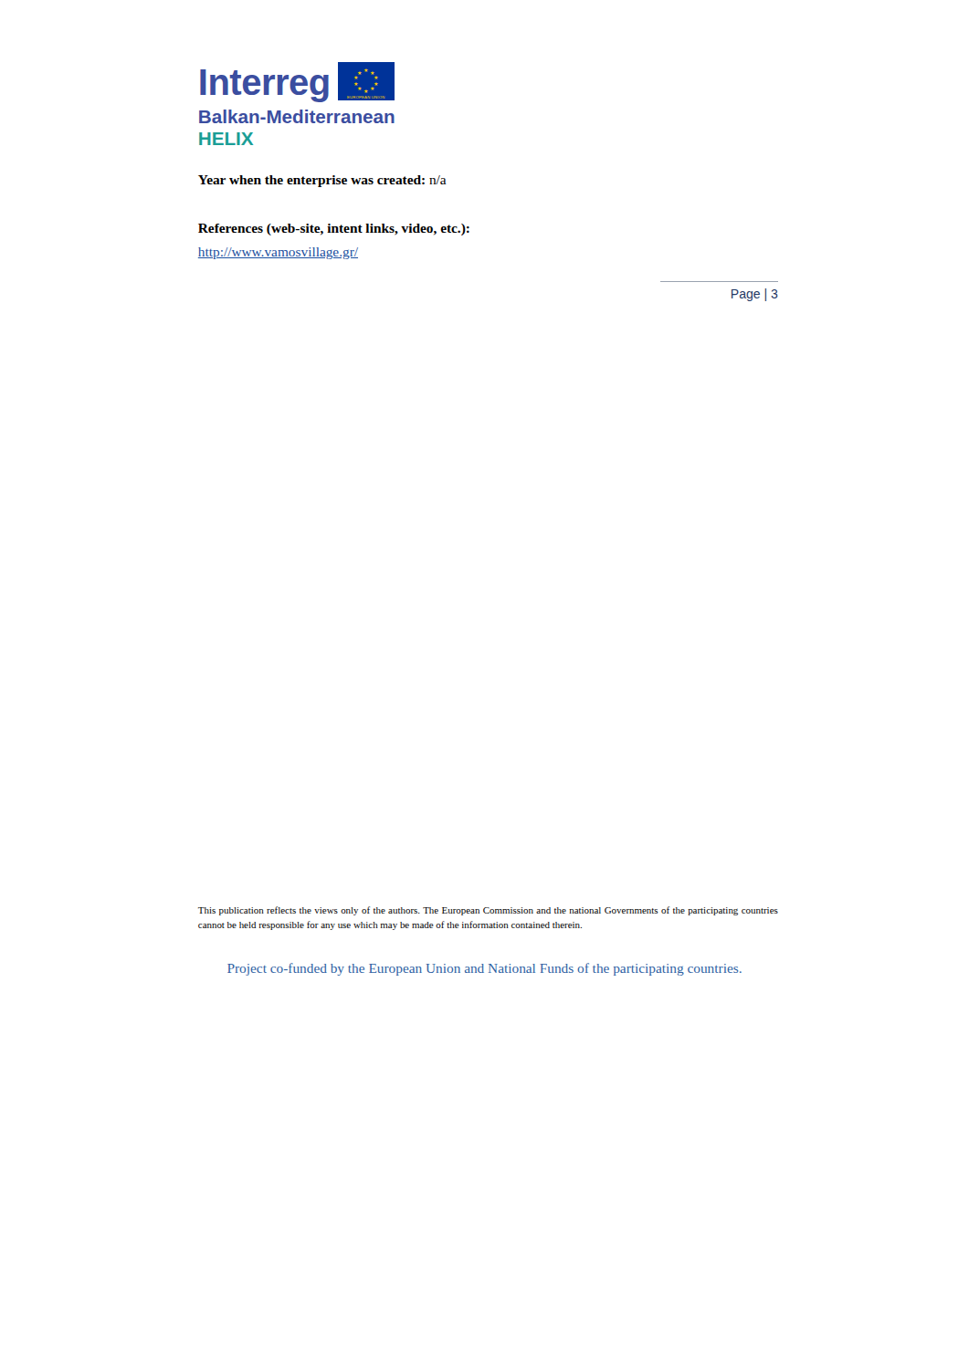Interreg ★ ★ ★ ★ ★ ★ ★ ★ ★ ★ EUROPEAN UNION
Balkan-Mediterranean
HELIX
Year when the enterprise was created: n/a
References (web-site, intent links, video, etc.):
http://www.vamosvillage.gr/
Page | 3
This publication reflects the views only of the authors. The European Commission and the national Governments of the participating countries cannot be held responsible for any use which may be made of the information contained therein.
Project co-funded by the European Union and National Funds of the participating countries.